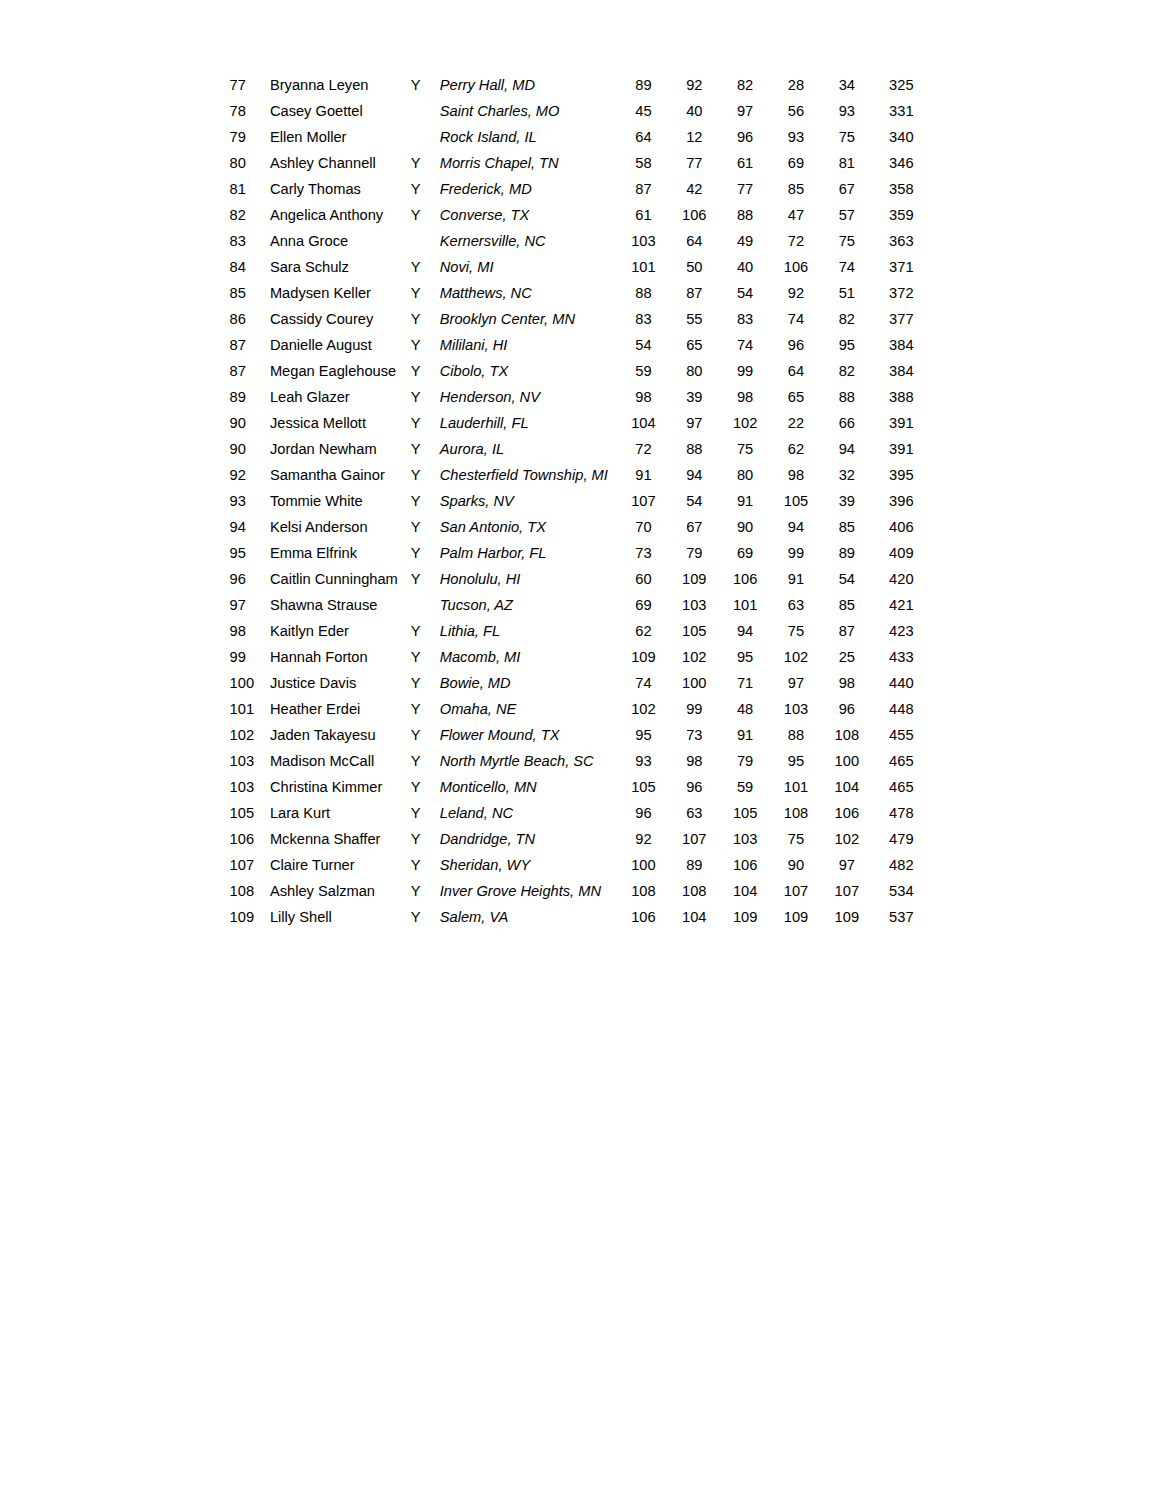| 77 | Bryanna Leyen | Y | Perry Hall, MD | 89 | 92 | 82 | 28 | 34 | 325 |
| 78 | Casey Goettel | | Saint Charles, MO | 45 | 40 | 97 | 56 | 93 | 331 |
| 79 | Ellen Moller | | Rock Island, IL | 64 | 12 | 96 | 93 | 75 | 340 |
| 80 | Ashley Channell | Y | Morris Chapel, TN | 58 | 77 | 61 | 69 | 81 | 346 |
| 81 | Carly Thomas | Y | Frederick, MD | 87 | 42 | 77 | 85 | 67 | 358 |
| 82 | Angelica Anthony | Y | Converse, TX | 61 | 106 | 88 | 47 | 57 | 359 |
| 83 | Anna Groce | | Kernersville, NC | 103 | 64 | 49 | 72 | 75 | 363 |
| 84 | Sara Schulz | Y | Novi, MI | 101 | 50 | 40 | 106 | 74 | 371 |
| 85 | Madysen Keller | Y | Matthews, NC | 88 | 87 | 54 | 92 | 51 | 372 |
| 86 | Cassidy Courey | Y | Brooklyn Center, MN | 83 | 55 | 83 | 74 | 82 | 377 |
| 87 | Danielle August | Y | Mililani, HI | 54 | 65 | 74 | 96 | 95 | 384 |
| 87 | Megan Eaglehouse | Y | Cibolo, TX | 59 | 80 | 99 | 64 | 82 | 384 |
| 89 | Leah Glazer | Y | Henderson, NV | 98 | 39 | 98 | 65 | 88 | 388 |
| 90 | Jessica Mellott | Y | Lauderhill, FL | 104 | 97 | 102 | 22 | 66 | 391 |
| 90 | Jordan Newham | Y | Aurora, IL | 72 | 88 | 75 | 62 | 94 | 391 |
| 92 | Samantha Gainor | Y | Chesterfield Township, MI | 91 | 94 | 80 | 98 | 32 | 395 |
| 93 | Tommie White | Y | Sparks, NV | 107 | 54 | 91 | 105 | 39 | 396 |
| 94 | Kelsi Anderson | Y | San Antonio, TX | 70 | 67 | 90 | 94 | 85 | 406 |
| 95 | Emma Elfrink | Y | Palm Harbor, FL | 73 | 79 | 69 | 99 | 89 | 409 |
| 96 | Caitlin Cunningham | Y | Honolulu, HI | 60 | 109 | 106 | 91 | 54 | 420 |
| 97 | Shawna Strause | | Tucson, AZ | 69 | 103 | 101 | 63 | 85 | 421 |
| 98 | Kaitlyn Eder | Y | Lithia, FL | 62 | 105 | 94 | 75 | 87 | 423 |
| 99 | Hannah Forton | Y | Macomb, MI | 109 | 102 | 95 | 102 | 25 | 433 |
| 100 | Justice Davis | Y | Bowie, MD | 74 | 100 | 71 | 97 | 98 | 440 |
| 101 | Heather Erdei | Y | Omaha, NE | 102 | 99 | 48 | 103 | 96 | 448 |
| 102 | Jaden Takayesu | Y | Flower Mound, TX | 95 | 73 | 91 | 88 | 108 | 455 |
| 103 | Madison McCall | Y | North Myrtle Beach, SC | 93 | 98 | 79 | 95 | 100 | 465 |
| 103 | Christina Kimmer | Y | Monticello, MN | 105 | 96 | 59 | 101 | 104 | 465 |
| 105 | Lara Kurt | Y | Leland, NC | 96 | 63 | 105 | 108 | 106 | 478 |
| 106 | Mckenna Shaffer | Y | Dandridge, TN | 92 | 107 | 103 | 75 | 102 | 479 |
| 107 | Claire Turner | Y | Sheridan, WY | 100 | 89 | 106 | 90 | 97 | 482 |
| 108 | Ashley Salzman | Y | Inver Grove Heights, MN | 108 | 108 | 104 | 107 | 107 | 534 |
| 109 | Lilly Shell | Y | Salem, VA | 106 | 104 | 109 | 109 | 109 | 537 |